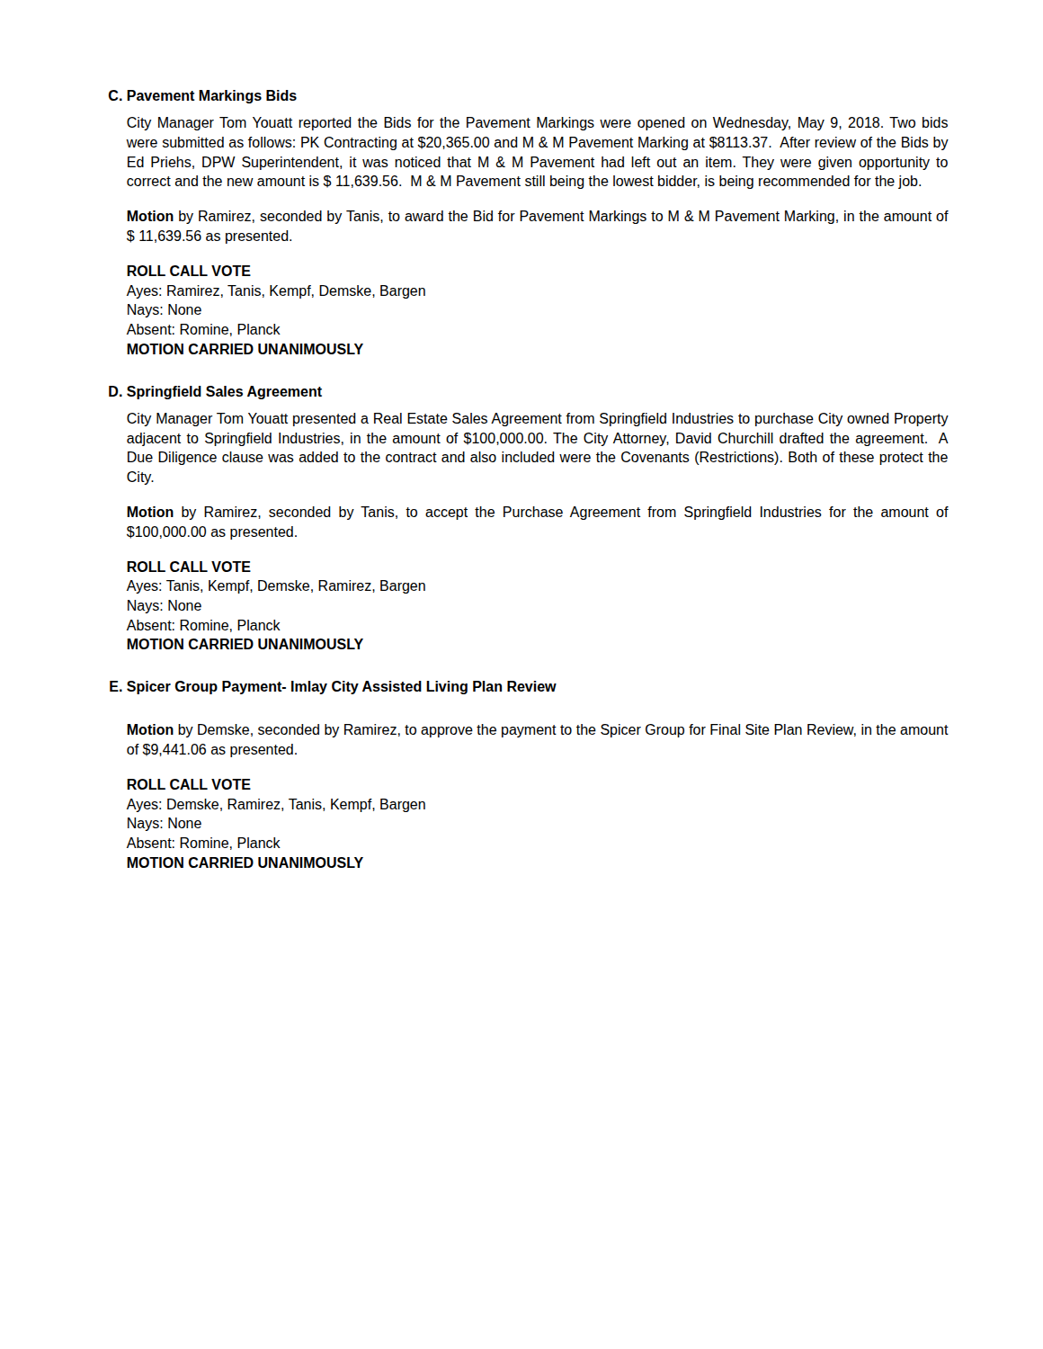Pavement Markings Bids
City Manager Tom Youatt reported the Bids for the Pavement Markings were opened on Wednesday, May 9, 2018. Two bids were submitted as follows: PK Contracting at $20,365.00 and M & M Pavement Marking at $8113.37. After review of the Bids by Ed Priehs, DPW Superintendent, it was noticed that M & M Pavement had left out an item. They were given opportunity to correct and the new amount is $ 11,639.56. M & M Pavement still being the lowest bidder, is being recommended for the job.
Motion by Ramirez, seconded by Tanis, to award the Bid for Pavement Markings to M & M Pavement Marking, in the amount of $ 11,639.56 as presented.
ROLL CALL VOTE
Ayes: Ramirez, Tanis, Kempf, Demske, Bargen
Nays: None
Absent: Romine, Planck
MOTION CARRIED UNANIMOUSLY
Springfield Sales Agreement
City Manager Tom Youatt presented a Real Estate Sales Agreement from Springfield Industries to purchase City owned Property adjacent to Springfield Industries, in the amount of $100,000.00. The City Attorney, David Churchill drafted the agreement. A Due Diligence clause was added to the contract and also included were the Covenants (Restrictions). Both of these protect the City.
Motion by Ramirez, seconded by Tanis, to accept the Purchase Agreement from Springfield Industries for the amount of $100,000.00 as presented.
ROLL CALL VOTE
Ayes: Tanis, Kempf, Demske, Ramirez, Bargen
Nays: None
Absent: Romine, Planck
MOTION CARRIED UNANIMOUSLY
Spicer Group Payment- Imlay City Assisted Living Plan Review
Motion by Demske, seconded by Ramirez, to approve the payment to the Spicer Group for Final Site Plan Review, in the amount of $9,441.06 as presented.
ROLL CALL VOTE
Ayes: Demske, Ramirez, Tanis, Kempf, Bargen
Nays: None
Absent: Romine, Planck
MOTION CARRIED UNANIMOUSLY